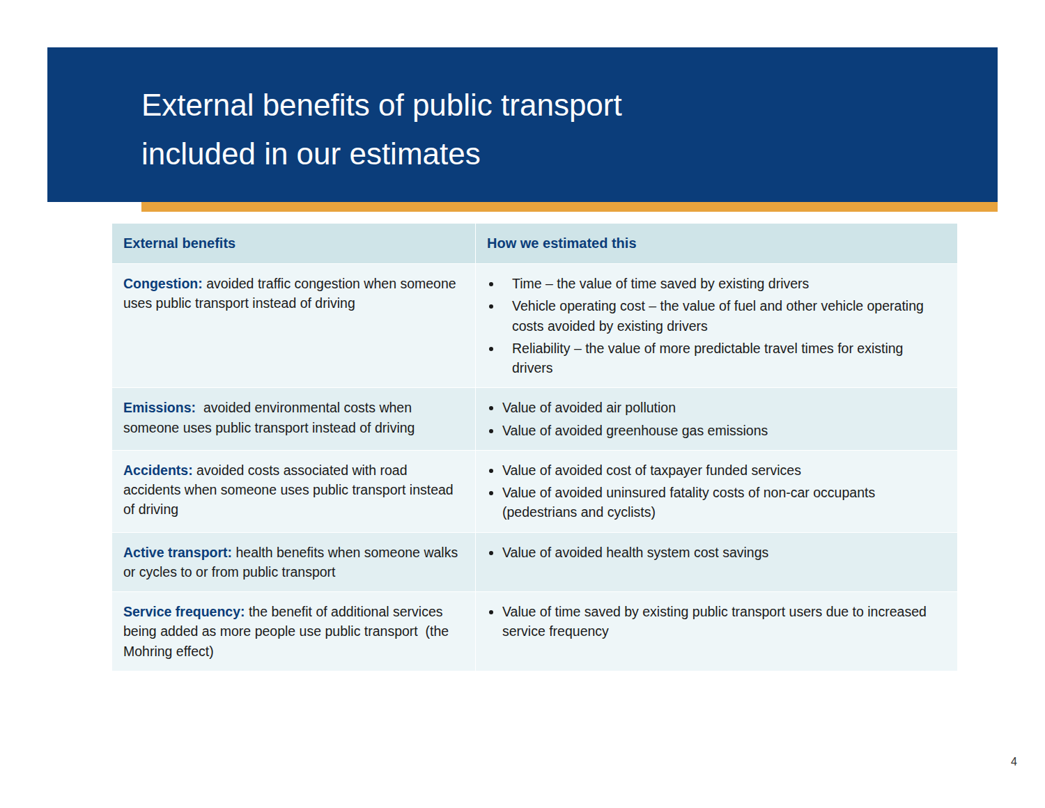External benefits of public transport
included in our estimates
| External benefits | How we estimated this |
| --- | --- |
| Congestion: avoided traffic congestion when someone uses public transport instead of driving | Time – the value of time saved by existing drivers Vehicle operating cost – the value of fuel and other vehicle operating costs avoided by existing drivers Reliability – the value of more predictable travel times for existing drivers |
| Emissions: avoided environmental costs when someone uses public transport instead of driving | Value of avoided air pollution Value of avoided greenhouse gas emissions |
| Accidents: avoided costs associated with road accidents when someone uses public transport instead of driving | Value of avoided cost of taxpayer funded services Value of avoided uninsured fatality costs of non-car occupants (pedestrians and cyclists) |
| Active transport: health benefits when someone walks or cycles to or from public transport | Value of avoided health system cost savings |
| Service frequency: the benefit of additional services being added as more people use public transport (the Mohring effect) | Value of time saved by existing public transport users due to increased service frequency |
4